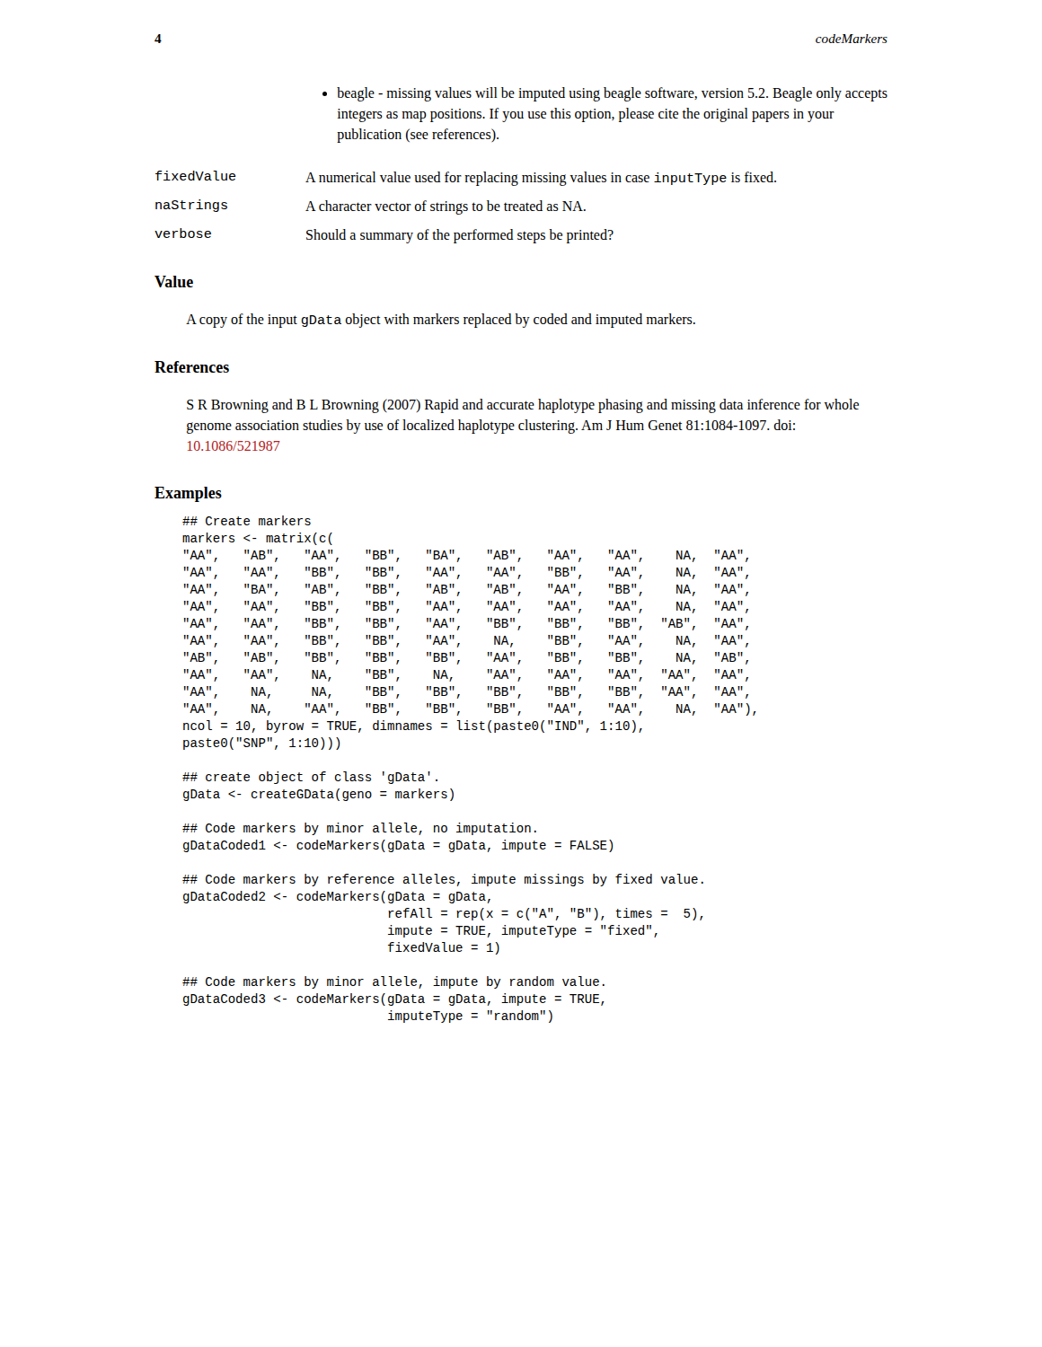4 codeMarkers
beagle - missing values will be imputed using beagle software, version 5.2. Beagle only accepts integers as map positions. If you use this option, please cite the original papers in your publication (see references).
fixedValue
A numerical value used for replacing missing values in case inputType is fixed.
naStrings
A character vector of strings to be treated as NA.
verbose
Should a summary of the performed steps be printed?
Value
A copy of the input gData object with markers replaced by coded and imputed markers.
References
S R Browning and B L Browning (2007) Rapid and accurate haplotype phasing and missing data inference for whole genome association studies by use of localized haplotype clustering. Am J Hum Genet 81:1084-1097. doi: 10.1086/521987
Examples
## Create markers
markers <- matrix(c(
"AA",   "AB",   "AA",   "BB",   "BA",   "AB",   "AA",   "AA",    NA,  "AA",
"AA",   "AA",   "BB",   "BB",   "AA",   "AA",   "BB",   "AA",    NA,  "AA",
"AA",   "BA",   "AB",   "BB",   "AB",   "AB",   "AA",   "BB",    NA,  "AA",
"AA",   "AA",   "BB",   "BB",   "AA",   "AA",   "AA",   "AA",    NA,  "AA",
"AA",   "AA",   "BB",   "BB",   "AA",   "BB",   "BB",   "BB",  "AB",  "AA",
"AA",   "AA",   "BB",   "BB",   "AA",    NA,    "BB",   "AA",    NA,  "AA",
"AB",   "AB",   "BB",   "BB",   "BB",   "AA",   "BB",   "BB",    NA,  "AB",
"AA",   "AA",    NA,    "BB",    NA,    "AA",   "AA",   "AA",  "AA",  "AA",
"AA",    NA,     NA,    "BB",   "BB",   "BB",   "BB",   "BB",  "AA",  "AA",
"AA",    NA,    "AA",   "BB",   "BB",   "BB",   "AA",   "AA",    NA,  "AA"),
ncol = 10, byrow = TRUE, dimnames = list(paste0("IND", 1:10),
paste0("SNP", 1:10)))

## create object of class 'gData'.
gData <- createGData(geno = markers)

## Code markers by minor allele, no imputation.
gDataCoded1 <- codeMarkers(gData = gData, impute = FALSE)

## Code markers by reference alleles, impute missings by fixed value.
gDataCoded2 <- codeMarkers(gData = gData,
                           refAll = rep(x = c("A", "B"), times =  5),
                           impute = TRUE, imputeType = "fixed",
                           fixedValue = 1)

## Code markers by minor allele, impute by random value.
gDataCoded3 <- codeMarkers(gData = gData, impute = TRUE,
                           imputeType = "random")